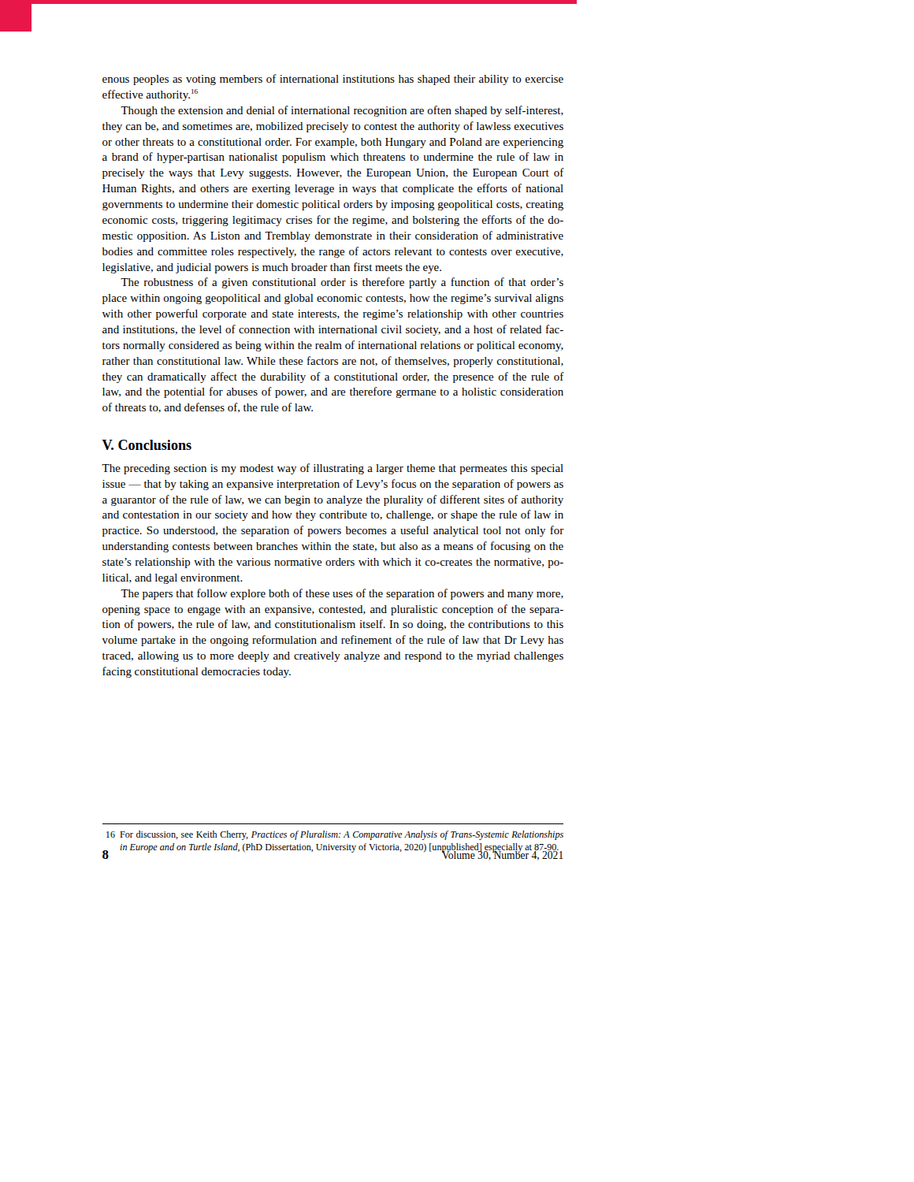enous peoples as voting members of international institutions has shaped their ability to exercise effective authority.16
Though the extension and denial of international recognition are often shaped by self-interest, they can be, and sometimes are, mobilized precisely to contest the authority of lawless executives or other threats to a constitutional order. For example, both Hungary and Poland are experiencing a brand of hyper-partisan nationalist populism which threatens to undermine the rule of law in precisely the ways that Levy suggests. However, the European Union, the European Court of Human Rights, and others are exerting leverage in ways that complicate the efforts of national governments to undermine their domestic political orders by imposing geopolitical costs, creating economic costs, triggering legitimacy crises for the regime, and bolstering the efforts of the domestic opposition. As Liston and Tremblay demonstrate in their consideration of administrative bodies and committee roles respectively, the range of actors relevant to contests over executive, legislative, and judicial powers is much broader than first meets the eye.
The robustness of a given constitutional order is therefore partly a function of that order’s place within ongoing geopolitical and global economic contests, how the regime’s survival aligns with other powerful corporate and state interests, the regime’s relationship with other countries and institutions, the level of connection with international civil society, and a host of related factors normally considered as being within the realm of international relations or political economy, rather than constitutional law. While these factors are not, of themselves, properly constitutional, they can dramatically affect the durability of a constitutional order, the presence of the rule of law, and the potential for abuses of power, and are therefore germane to a holistic consideration of threats to, and defenses of, the rule of law.
V. Conclusions
The preceding section is my modest way of illustrating a larger theme that permeates this special issue — that by taking an expansive interpretation of Levy’s focus on the separation of powers as a guarantor of the rule of law, we can begin to analyze the plurality of different sites of authority and contestation in our society and how they contribute to, challenge, or shape the rule of law in practice. So understood, the separation of powers becomes a useful analytical tool not only for understanding contests between branches within the state, but also as a means of focusing on the state’s relationship with the various normative orders with which it co-creates the normative, political, and legal environment.
The papers that follow explore both of these uses of the separation of powers and many more, opening space to engage with an expansive, contested, and pluralistic conception of the separation of powers, the rule of law, and constitutionalism itself. In so doing, the contributions to this volume partake in the ongoing reformulation and refinement of the rule of law that Dr Levy has traced, allowing us to more deeply and creatively analyze and respond to the myriad challenges facing constitutional democracies today.
16
For discussion, see Keith Cherry, Practices of Pluralism: A Comparative Analysis of Trans-Systemic Relationships in Europe and on Turtle Island, (PhD Dissertation, University of Victoria, 2020) [unpublished] especially at 87-90.
8
Volume 30, Number 4, 2021